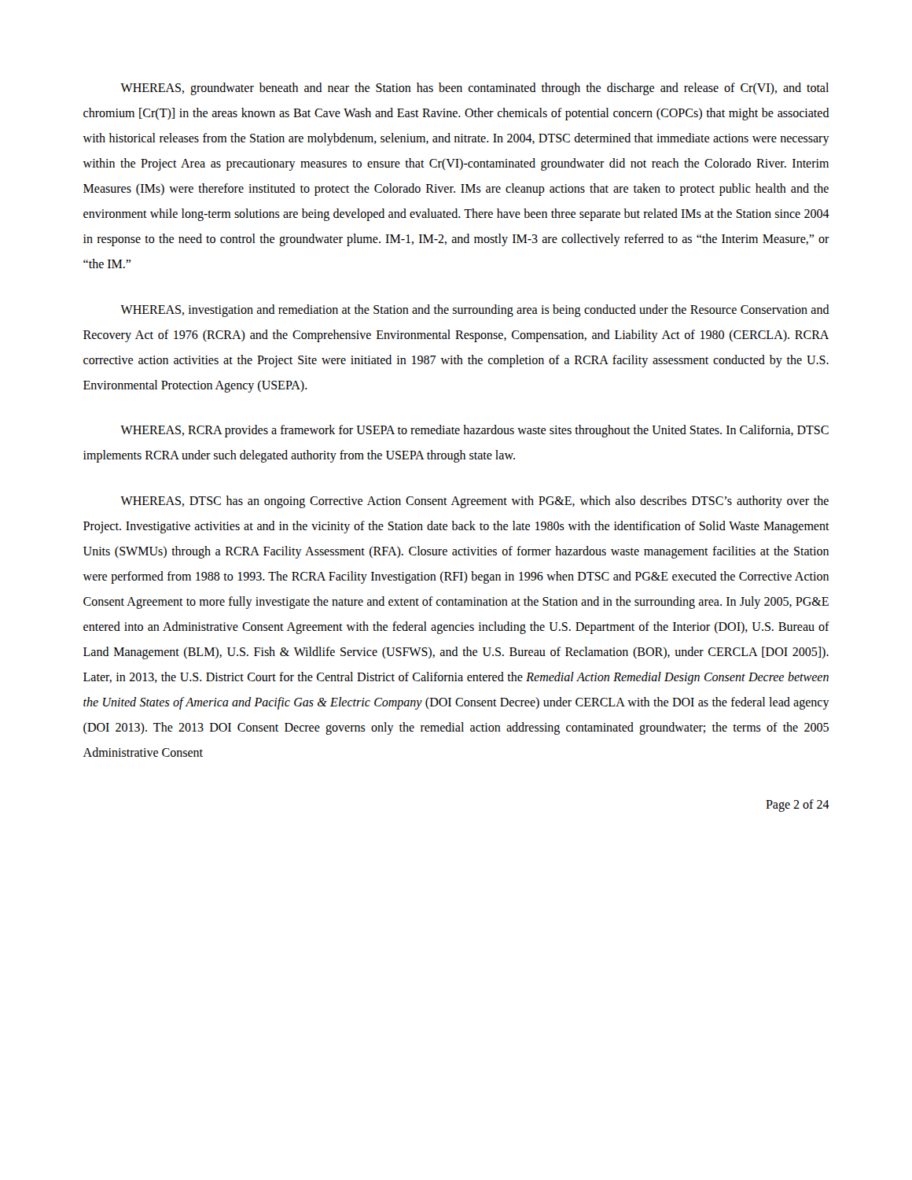WHEREAS, groundwater beneath and near the Station has been contaminated through the discharge and release of Cr(VI), and total chromium [Cr(T)] in the areas known as Bat Cave Wash and East Ravine. Other chemicals of potential concern (COPCs) that might be associated with historical releases from the Station are molybdenum, selenium, and nitrate. In 2004, DTSC determined that immediate actions were necessary within the Project Area as precautionary measures to ensure that Cr(VI)-contaminated groundwater did not reach the Colorado River. Interim Measures (IMs) were therefore instituted to protect the Colorado River. IMs are cleanup actions that are taken to protect public health and the environment while long-term solutions are being developed and evaluated. There have been three separate but related IMs at the Station since 2004 in response to the need to control the groundwater plume. IM-1, IM-2, and mostly IM-3 are collectively referred to as “the Interim Measure,” or “the IM.”
WHEREAS, investigation and remediation at the Station and the surrounding area is being conducted under the Resource Conservation and Recovery Act of 1976 (RCRA) and the Comprehensive Environmental Response, Compensation, and Liability Act of 1980 (CERCLA). RCRA corrective action activities at the Project Site were initiated in 1987 with the completion of a RCRA facility assessment conducted by the U.S. Environmental Protection Agency (USEPA).
WHEREAS, RCRA provides a framework for USEPA to remediate hazardous waste sites throughout the United States. In California, DTSC implements RCRA under such delegated authority from the USEPA through state law.
WHEREAS, DTSC has an ongoing Corrective Action Consent Agreement with PG&E, which also describes DTSC’s authority over the Project. Investigative activities at and in the vicinity of the Station date back to the late 1980s with the identification of Solid Waste Management Units (SWMUs) through a RCRA Facility Assessment (RFA). Closure activities of former hazardous waste management facilities at the Station were performed from 1988 to 1993. The RCRA Facility Investigation (RFI) began in 1996 when DTSC and PG&E executed the Corrective Action Consent Agreement to more fully investigate the nature and extent of contamination at the Station and in the surrounding area. In July 2005, PG&E entered into an Administrative Consent Agreement with the federal agencies including the U.S. Department of the Interior (DOI), U.S. Bureau of Land Management (BLM), U.S. Fish & Wildlife Service (USFWS), and the U.S. Bureau of Reclamation (BOR), under CERCLA [DOI 2005]). Later, in 2013, the U.S. District Court for the Central District of California entered the Remedial Action Remedial Design Consent Decree between the United States of America and Pacific Gas & Electric Company (DOI Consent Decree) under CERCLA with the DOI as the federal lead agency (DOI 2013). The 2013 DOI Consent Decree governs only the remedial action addressing contaminated groundwater; the terms of the 2005 Administrative Consent
Page 2 of 24